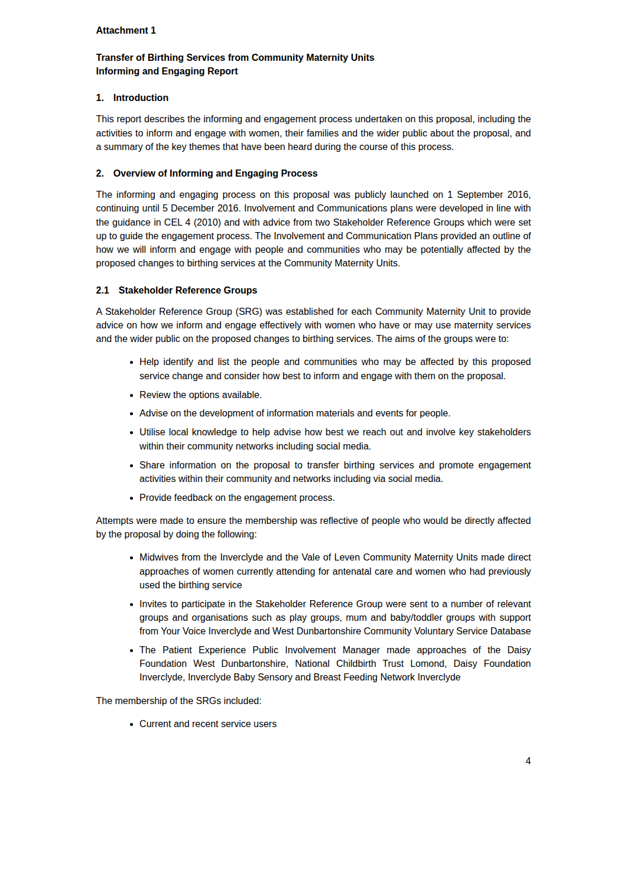Attachment 1
Transfer of Birthing Services from Community Maternity Units
Informing and Engaging Report
1. Introduction
This report describes the informing and engagement process undertaken on this proposal, including the activities to inform and engage with women, their families and the wider public about the proposal, and a summary of the key themes that have been heard during the course of this process.
2. Overview of Informing and Engaging Process
The informing and engaging process on this proposal was publicly launched on 1 September 2016, continuing until 5 December 2016. Involvement and Communications plans were developed in line with the guidance in CEL 4 (2010) and with advice from two Stakeholder Reference Groups which were set up to guide the engagement process. The Involvement and Communication Plans provided an outline of how we will inform and engage with people and communities who may be potentially affected by the proposed changes to birthing services at the Community Maternity Units.
2.1 Stakeholder Reference Groups
A Stakeholder Reference Group (SRG) was established for each Community Maternity Unit to provide advice on how we inform and engage effectively with women who have or may use maternity services and the wider public on the proposed changes to birthing services. The aims of the groups were to:
Help identify and list the people and communities who may be affected by this proposed service change and consider how best to inform and engage with them on the proposal.
Review the options available.
Advise on the development of information materials and events for people.
Utilise local knowledge to help advise how best we reach out and involve key stakeholders within their community networks including social media.
Share information on the proposal to transfer birthing services and promote engagement activities within their community and networks including via social media.
Provide feedback on the engagement process.
Attempts were made to ensure the membership was reflective of people who would be directly affected by the proposal by doing the following:
Midwives from the Inverclyde and the Vale of Leven Community Maternity Units made direct approaches of women currently attending for antenatal care and women who had previously used the birthing service
Invites to participate in the Stakeholder Reference Group were sent to a number of relevant groups and organisations such as play groups, mum and baby/toddler groups with support from Your Voice Inverclyde and West Dunbartonshire Community Voluntary Service Database
The Patient Experience Public Involvement Manager made approaches of the Daisy Foundation West Dunbartonshire, National Childbirth Trust Lomond, Daisy Foundation Inverclyde, Inverclyde Baby Sensory and Breast Feeding Network Inverclyde
The membership of the SRGs included:
Current and recent service users
4